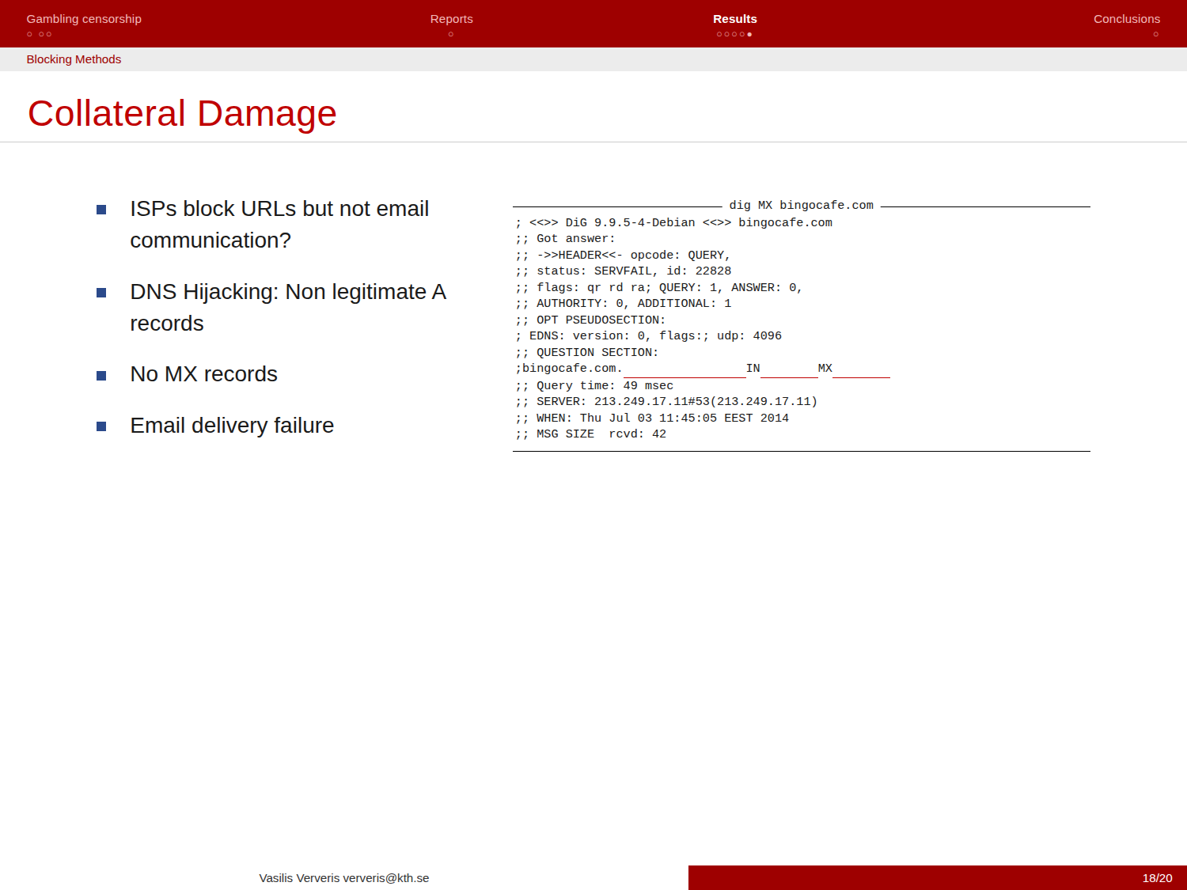Gambling censorship ○ ○○
Reports ○
Results ○○○○●
Conclusions ○
Blocking Methods
Collateral Damage
ISPs block URLs but not email communication?
DNS Hijacking: Non legitimate A records
No MX records
Email delivery failure
dig MX bingocafe.com
; <<>> DiG 9.9.5-4-Debian <<>> bingocafe.com
;; Got answer:
;; ->>HEADER<<- opcode: QUERY,
;; status: SERVFAIL, id: 22828
;; flags: qr rd ra; QUERY: 1, ANSWER: 0,
;; AUTHORITY: 0, ADDITIONAL: 1
;; OPT PSEUDOSECTION:
; EDNS: version: 0, flags:; udp: 4096
;; QUESTION SECTION:
;bingocafe.com.                  IN         MX        
;; Query time: 49 msec
;; SERVER: 213.249.17.11#53(213.249.17.11)
;; WHEN: Thu Jul 03 11:45:05 EEST 2014
;; MSG SIZE  rcvd: 42
Vasilis Ververis ververis@kth.se
18/20